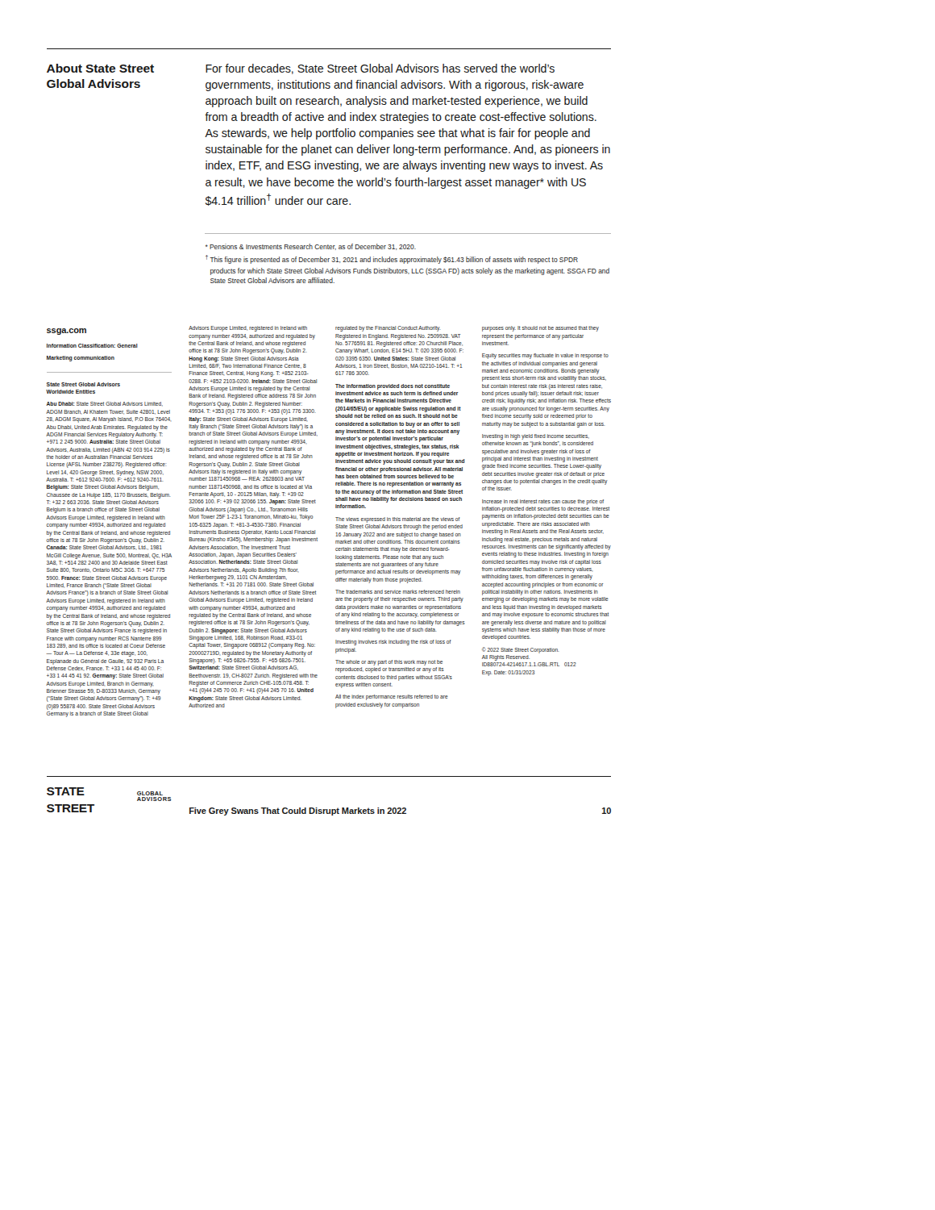About State Street
Global Advisors
For four decades, State Street Global Advisors has served the world’s governments, institutions and financial advisors. With a rigorous, risk-aware approach built on research, analysis and market-tested experience, we build from a breadth of active and index strategies to create cost-effective solutions. As stewards, we help portfolio companies see that what is fair for people and sustainable for the planet can deliver long-term performance. And, as pioneers in index, ETF, and ESG investing, we are always inventing new ways to invest. As a result, we have become the world’s fourth-largest asset manager* with US $4.14 trillion† under our care.
* Pensions & Investments Research Center, as of December 31, 2020.
† This figure is presented as of December 31, 2021 and includes approximately $61.43 billion of assets with respect to SPDR
products for which State Street Global Advisors Funds Distributors, LLC (SSGA FD) acts solely as the marketing agent. SSGA FD and State Street Global Advisors are affiliated.
ssga.com
Information Classification: General
Marketing communication
State Street Global Advisors
Worldwide Entities
Abu Dhabi: State Street Global Advisors Limited, ADGM Branch, Al Khatem Tower, Suite 42801, Level 28, ADGM Square, Al Maryah Island, P.O Box 76404, Abu Dhabi, United Arab Emirates. Regulated by the ADGM Financial Services Regulatory Authority. T: +971 2 245 9000. Australia: State Street Global Advisors, Australia, Limited (ABN 42 003 914 225) is the holder of an Australian Financial Services License (AFSL Number 238276). Registered office: Level 14, 420 George Street, Sydney, NSW 2000, Australia. T: +612 9240-7600. F: +612 9240-7611. Belgium: State Street Global Advisors Belgium, Chaussée de La Hulpe 185, 1170 Brussels, Belgium. T: +32 2 663 2036. State Street Global Advisors Belgium is a branch office of State Street Global Advisors Europe Limited, registered in Ireland with company number 49934, authorized and regulated by the Central Bank of Ireland, and whose registered office is at 78 Sir John Rogerson’s Quay, Dublin 2. Canada: State Street Global Advisors, Ltd., 1981 McGill College Avenue, Suite 500, Montreal, Qc, H3A 3A8, T: +514 282 2400 and 30 Adelaide Street East Suite 800, Toronto, Ontario M5C 3G6. T: +647 775 5900. France: State Street Global Advisors Europe Limited, France Branch (“State Street Global Advisors France”) is a branch of State Street Global Advisors Europe Limited, registered in Ireland with company number 49934, authorized and regulated by the Central Bank of Ireland, and whose registered office is at 78 Sir John Rogerson’s Quay, Dublin 2. State Street Global Advisors France is registered in France with company number RCS Nanterre 899 183 289, and its office is located at Coeur Défense — Tour A — La Défense 4, 33e étage, 100, Esplanade du Général de Gaulle, 92 932 Paris La Défense Cedex, France. T: +33 1 44 45 40 00. F: +33 1 44 45 41 92. Germany: State Street Global Advisors Europe Limited, Branch in Germany, Brienner Strasse 59, D-80333 Munich, Germany (“State Street Global Advisors Germany”). T: +49 (0)89 55878 400. State Street Global Advisors Germany is a branch of State Street Global
Advisors Europe Limited, registered in Ireland with company number 49934, authorized and regulated by the Central Bank of Ireland, and whose registered office is at 78 Sir John Rogerson’s Quay, Dublin 2. Hong Kong: State Street Global Advisors Asia Limited, 68/F, Two International Finance Centre, 8 Finance Street, Central, Hong Kong. T: +852 2103-0288. F: +852 2103-0200. Ireland: State Street Global Advisors Europe Limited is regulated by the Central Bank of Ireland. Registered office address 78 Sir John Rogerson’s Quay, Dublin 2. Registered Number: 49934. T: +353 (0)1 776 3000. F: +353 (0)1 776 3300. Italy: State Street Global Advisors Europe Limited, Italy Branch (“State Street Global Advisors Italy”) is a branch of State Street Global Advisors Europe Limited, registered in Ireland with company number 49934, authorized and regulated by the Central Bank of Ireland, and whose registered office is at 78 Sir John Rogerson’s Quay, Dublin 2. State Street Global Advisors Italy is registered in Italy with company number 11871450968 — REA: 2628603 and VAT number 11871450968, and its office is located at Via Ferrante Aporti, 10 - 20125 Milan, Italy. T: +39 02 32066 100. F: +39 02 32066 155. Japan: State Street Global Advisors (Japan) Co., Ltd., Toranomon Hills Mori Tower 25F 1-23-1 Toranomon, Minato-ku, Tokyo 105-6325 Japan. T: +81-3-4530-7380. Financial Instruments Business Operator, Kanto Local Financial Bureau (Kinsho #345), Membership: Japan Investment Advisers Association, The Investment Trust Association, Japan, Japan Securities Dealers’ Association. Netherlands: State Street Global Advisors Netherlands, Apollo Building 7th floor, Herikerbergweg 29, 1101 CN Amsterdam, Netherlands. T: +31 20 7181 000. State Street Global Advisors Netherlands is a branch office of State Street Global Advisors Europe Limited, registered in Ireland with company number 49934, authorized and regulated by the Central Bank of Ireland, and whose registered office is at 78 Sir John Rogerson’s Quay, Dublin 2. Singapore: State Street Global Advisors Singapore Limited, 168, Robinson Road, #33-01 Capital Tower, Singapore 068912 (Company Reg. No: 200002719D, regulated by the Monetary Authority of Singapore). T: +65 6826-7555. F: +65 6826-7501. Switzerland: State Street Global Advisors AG, Beethovenstr. 19, CH-8027 Zurich. Registered with the Register of Commerce Zurich CHE-105.078.458. T: +41 (0)44 245 70 00. F: +41 (0)44 245 70 16. United Kingdom: State Street Global Advisors Limited. Authorized and
regulated by the Financial Conduct Authority. Registered in England. Registered No. 2509928. VAT No. 5776591 81. Registered office: 20 Churchill Place, Canary Wharf, London, E14 5HJ. T: 020 3395 6000. F: 020 3395 6350. United States: State Street Global Advisors, 1 Iron Street, Boston, MA 02210-1641. T: +1 617 786 3000.
The information provided does not constitute investment advice as such term is defined under the Markets in Financial Instruments Directive (2014/65/EU) or applicable Swiss regulation and it should not be relied on as such. It should not be considered a solicitation to buy or an offer to sell any investment. It does not take into account any investor’s or potential investor’s particular investment objectives, strategies, tax status, risk appetite or investment horizon. If you require investment advice you should consult your tax and financial or other professional advisor. All material has been obtained from sources believed to be reliable. There is no representation or warranty as to the accuracy of the information and State Street shall have no liability for decisions based on such information.
The views expressed in this material are the views of State Street Global Advisors through the period ended 16 January 2022 and are subject to change based on market and other conditions. This document contains certain statements that may be deemed forward-looking statements. Please note that any such statements are not guarantees of any future performance and actual results or developments may differ materially from those projected.
The trademarks and service marks referenced herein are the property of their respective owners. Third party data providers make no warranties or representations of any kind relating to the accuracy, completeness or timeliness of the data and have no liability for damages of any kind relating to the use of such data.
Investing involves risk including the risk of loss of principal.
The whole or any part of this work may not be reproduced, copied or transmitted or any of its contents disclosed to third parties without SSGA’s express written consent.
All the index performance results referred to are provided exclusively for comparison
purposes only. It should not be assumed that they represent the performance of any particular investment.
Equity securities may fluctuate in value in response to the activities of individual companies and general market and economic conditions. Bonds generally present less short-term risk and volatility than stocks, but contain interest rate risk (as interest rates raise, bond prices usually fall); issuer default risk; issuer credit risk; liquidity risk; and inflation risk. These effects are usually pronounced for longer-term securities. Any fixed income security sold or redeemed prior to maturity may be subject to a substantial gain or loss.
Investing in high yield fixed income securities, otherwise known as “junk bonds”, is considered speculative and involves greater risk of loss of principal and interest than investing in investment grade fixed income securities. These Lower-quality debt securities involve greater risk of default or price changes due to potential changes in the credit quality of the issuer.
Increase in real interest rates can cause the price of inflation-protected debt securities to decrease. Interest payments on inflation-protected debt securities can be unpredictable. There are risks associated with investing in Real Assets and the Real Assets sector, including real estate, precious metals and natural resources. Investments can be significantly affected by events relating to these industries. Investing in foreign domiciled securities may involve risk of capital loss from unfavorable fluctuation in currency values, withholding taxes, from differences in generally accepted accounting principles or from economic or political instability in other nations. Investments in emerging or developing markets may be more volatile and less liquid than investing in developed markets and may involve exposure to economic structures that are generally less diverse and mature and to political systems which have less stability than those of more developed countries.
© 2022 State Street Corporation.
All Rights Reserved.
ID880724-4214617.1.1.GBL.RTL 0122
Exp. Date: 01/31/2023
STATE STREET GLOBAL ADVISORS
Five Grey Swans That Could Disrupt Markets in 2022
10